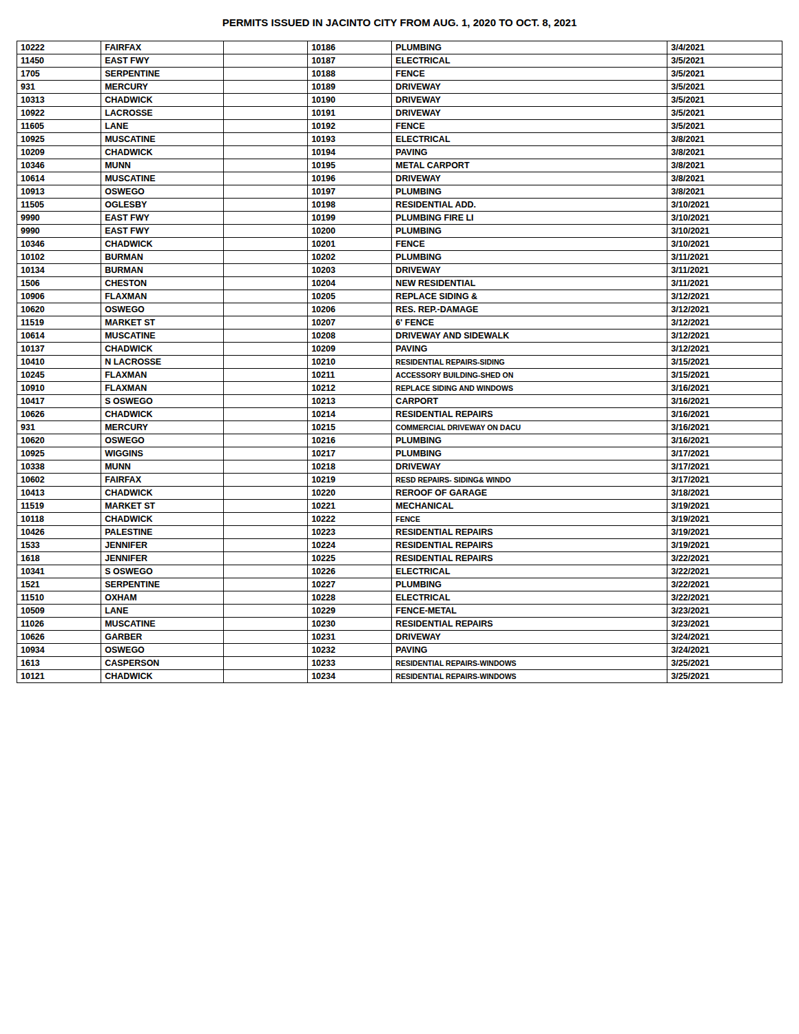PERMITS ISSUED IN JACINTO CITY FROM AUG. 1, 2020 TO OCT. 8, 2021
| 10222 | FAIRFAX | | 10186 | PLUMBING | 3/4/2021 |
| 11450 | EAST FWY | | 10187 | ELECTRICAL | 3/5/2021 |
| 1705 | SERPENTINE | | 10188 | FENCE | 3/5/2021 |
| 931 | MERCURY | | 10189 | DRIVEWAY | 3/5/2021 |
| 10313 | CHADWICK | | 10190 | DRIVEWAY | 3/5/2021 |
| 10922 | LACROSSE | | 10191 | DRIVEWAY | 3/5/2021 |
| 11605 | LANE | | 10192 | FENCE | 3/5/2021 |
| 10925 | MUSCATINE | | 10193 | ELECTRICAL | 3/8/2021 |
| 10209 | CHADWICK | | 10194 | PAVING | 3/8/2021 |
| 10346 | MUNN | | 10195 | METAL CARPORT | 3/8/2021 |
| 10614 | MUSCATINE | | 10196 | DRIVEWAY | 3/8/2021 |
| 10913 | OSWEGO | | 10197 | PLUMBING | 3/8/2021 |
| 11505 | OGLESBY | | 10198 | RESIDENTIAL ADD. | 3/10/2021 |
| 9990 | EAST FWY | | 10199 | PLUMBING FIRE LI | 3/10/2021 |
| 9990 | EAST FWY | | 10200 | PLUMBING | 3/10/2021 |
| 10346 | CHADWICK | | 10201 | FENCE | 3/10/2021 |
| 10102 | BURMAN | | 10202 | PLUMBING | 3/11/2021 |
| 10134 | BURMAN | | 10203 | DRIVEWAY | 3/11/2021 |
| 1506 | CHESTON | | 10204 | NEW RESIDENTIAL | 3/11/2021 |
| 10906 | FLAXMAN | | 10205 | REPLACE SIDING & | 3/12/2021 |
| 10620 | OSWEGO | | 10206 | RES. REP.-DAMAGE | 3/12/2021 |
| 11519 | MARKET ST | | 10207 | 6' FENCE | 3/12/2021 |
| 10614 | MUSCATINE | | 10208 | DRIVEWAY AND SIDEWALK | 3/12/2021 |
| 10137 | CHADWICK | | 10209 | PAVING | 3/12/2021 |
| 10410 | N LACROSSE | | 10210 | RESIDENTIAL REPAIRS-SIDING | 3/15/2021 |
| 10245 | FLAXMAN | | 10211 | ACCESSORY BUILDING-SHED ON | 3/15/2021 |
| 10910 | FLAXMAN | | 10212 | REPLACE SIDING AND WINDOWS | 3/16/2021 |
| 10417 | S OSWEGO | | 10213 | CARPORT | 3/16/2021 |
| 10626 | CHADWICK | | 10214 | RESIDENTIAL REPAIRS | 3/16/2021 |
| 931 | MERCURY | | 10215 | COMMERCIAL DRIVEWAY ON DACU | 3/16/2021 |
| 10620 | OSWEGO | | 10216 | PLUMBING | 3/16/2021 |
| 10925 | WIGGINS | | 10217 | PLUMBING | 3/17/2021 |
| 10338 | MUNN | | 10218 | DRIVEWAY | 3/17/2021 |
| 10602 | FAIRFAX | | 10219 | RESD REPAIRS- SIDING& WINDO | 3/17/2021 |
| 10413 | CHADWICK | | 10220 | REROOF OF GARAGE | 3/18/2021 |
| 11519 | MARKET ST | | 10221 | MECHANICAL | 3/19/2021 |
| 10118 | CHADWICK | | 10222 | FENCE | 3/19/2021 |
| 10426 | PALESTINE | | 10223 | RESIDENTIAL REPAIRS | 3/19/2021 |
| 1533 | JENNIFER | | 10224 | RESIDENTIAL REPAIRS | 3/19/2021 |
| 1618 | JENNIFER | | 10225 | RESIDENTIAL REPAIRS | 3/22/2021 |
| 10341 | S OSWEGO | | 10226 | ELECTRICAL | 3/22/2021 |
| 1521 | SERPENTINE | | 10227 | PLUMBING | 3/22/2021 |
| 11510 | OXHAM | | 10228 | ELECTRICAL | 3/22/2021 |
| 10509 | LANE | | 10229 | FENCE-METAL | 3/23/2021 |
| 11026 | MUSCATINE | | 10230 | RESIDENTIAL REPAIRS | 3/23/2021 |
| 10626 | GARBER | | 10231 | DRIVEWAY | 3/24/2021 |
| 10934 | OSWEGO | | 10232 | PAVING | 3/24/2021 |
| 1613 | CASPERSON | | 10233 | RESIDENTIAL REPAIRS-WINDOWS | 3/25/2021 |
| 10121 | CHADWICK | | 10234 | RESIDENTIAL REPAIRS-WINDOWS | 3/25/2021 |